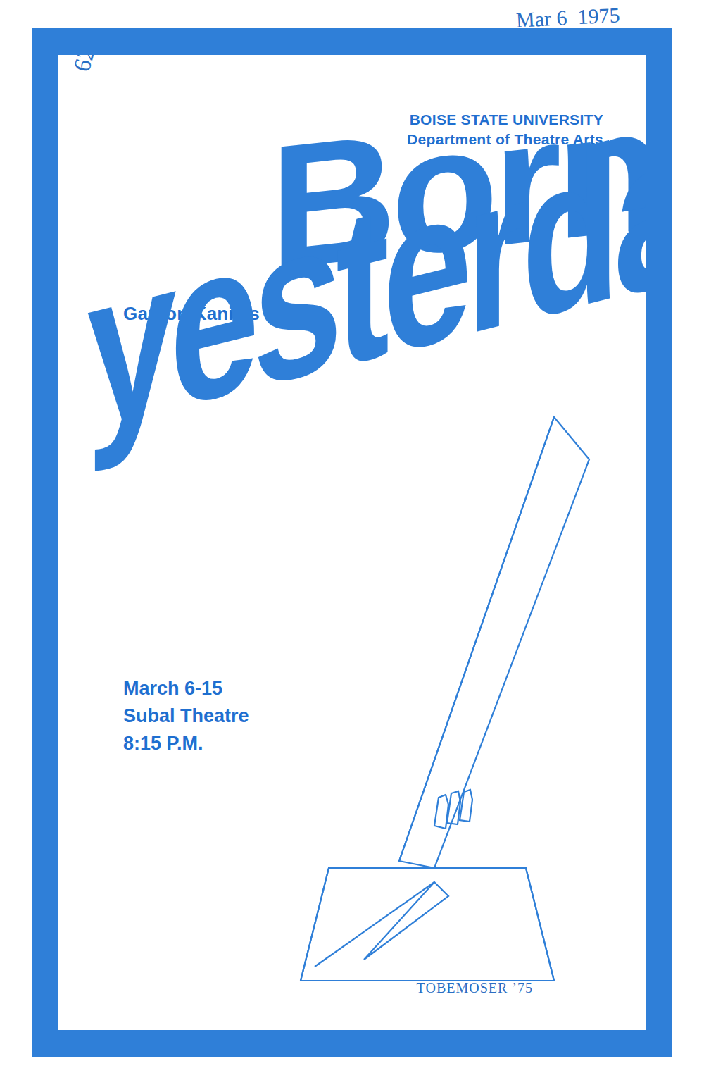Mar 6 1975
620
BOISE STATE UNIVERSITY
Department of Theatre Arts
Born
Garson Kanin’s
yesterday
March 6-15
Subal Theatre
8:15 P.M.
TOBEMOSER ’75